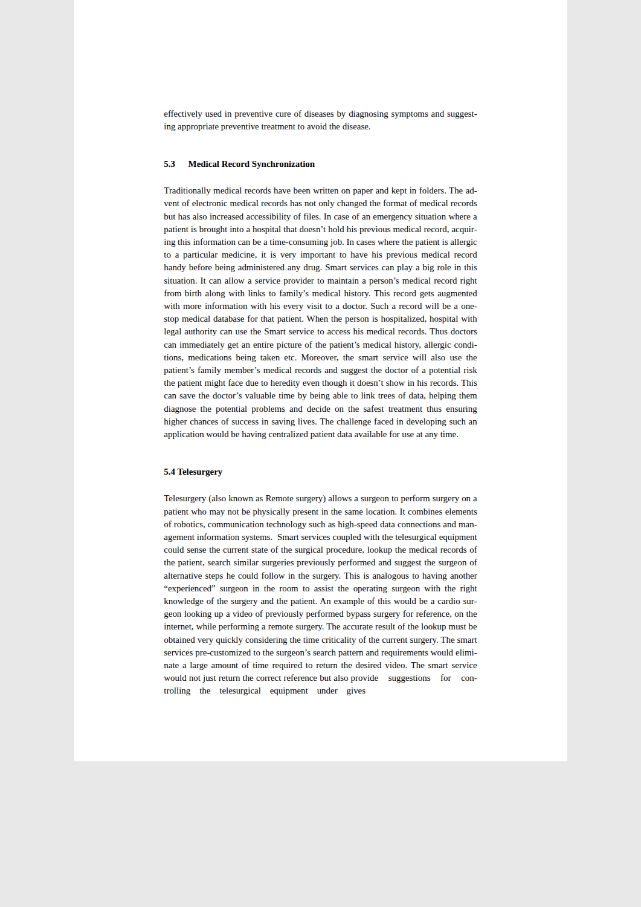effectively used in preventive cure of diseases by diagnosing symptoms and suggesting appropriate preventive treatment to avoid the disease.
5.3 Medical Record Synchronization
Traditionally medical records have been written on paper and kept in folders. The advent of electronic medical records has not only changed the format of medical records but has also increased accessibility of files. In case of an emergency situation where a patient is brought into a hospital that doesn’t hold his previous medical record, acquiring this information can be a time-consuming job. In cases where the patient is allergic to a particular medicine, it is very important to have his previous medical record handy before being administered any drug. Smart services can play a big role in this situation. It can allow a service provider to maintain a person’s medical record right from birth along with links to family’s medical history. This record gets augmented with more information with his every visit to a doctor. Such a record will be a one-stop medical database for that patient. When the person is hospitalized, hospital with legal authority can use the Smart service to access his medical records. Thus doctors can immediately get an entire picture of the patient’s medical history, allergic conditions, medications being taken etc. Moreover, the smart service will also use the patient’s family member’s medical records and suggest the doctor of a potential risk the patient might face due to heredity even though it doesn’t show in his records. This can save the doctor’s valuable time by being able to link trees of data, helping them diagnose the potential problems and decide on the safest treatment thus ensuring higher chances of success in saving lives. The challenge faced in developing such an application would be having centralized patient data available for use at any time.
5.4 Telesurgery
Telesurgery (also known as Remote surgery) allows a surgeon to perform surgery on a patient who may not be physically present in the same location. It combines elements of robotics, communication technology such as high-speed data connections and management information systems. Smart services coupled with the telesurgical equipment could sense the current state of the surgical procedure, lookup the medical records of the patient, search similar surgeries previously performed and suggest the surgeon of alternative steps he could follow in the surgery. This is analogous to having another “experienced” surgeon in the room to assist the operating surgeon with the right knowledge of the surgery and the patient. An example of this would be a cardio surgeon looking up a video of previously performed bypass surgery for reference, on the internet, while performing a remote surgery. The accurate result of the lookup must be obtained very quickly considering the time criticality of the current surgery. The smart services pre-customized to the surgeon’s search pattern and requirements would eliminate a large amount of time required to return the desired video. The smart service would not just return the correct reference but also provide suggestions for controlling the telesurgical equipment under gives